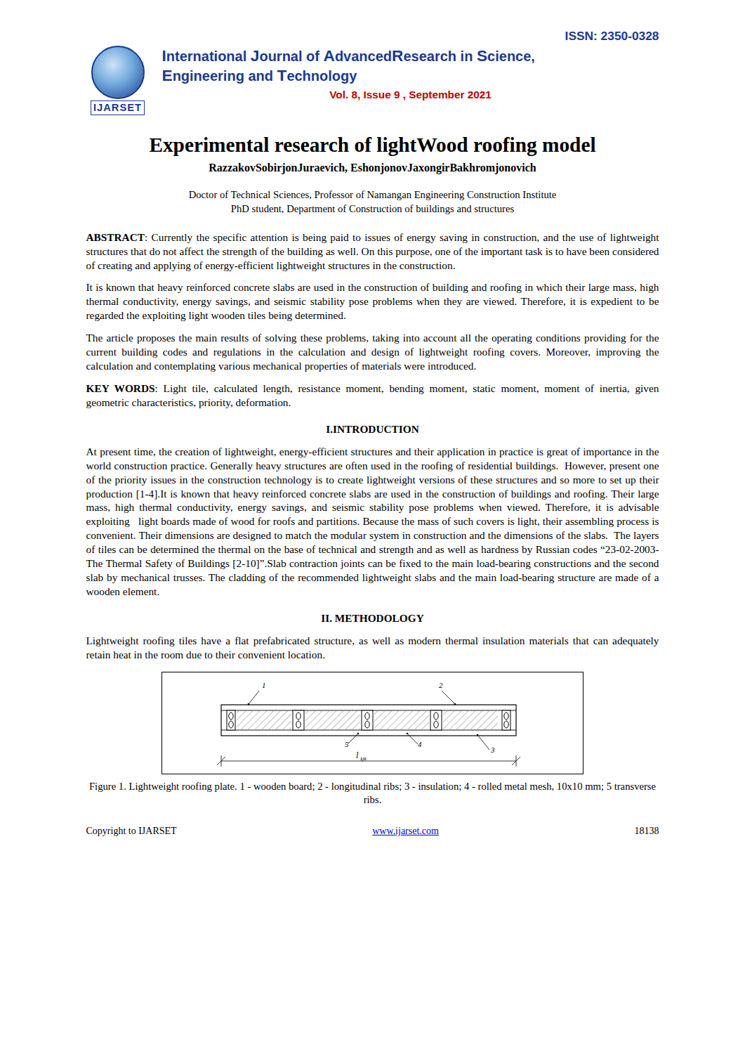ISSN: 2350-0328
IJARSET
International Journal of AdvancedResearch in Science,
Engineering and Technology
Vol. 8, Issue 9 , September 2021
Experimental research of lightWood roofing model
RazzakovSobirjonJuraevich, EshonjonovJaxongirBakhromjonovich
Doctor of Technical Sciences, Professor of Namangan Engineering Construction Institute
PhD student, Department of Construction of buildings and structures
ABSTRACT: Currently the specific attention is being paid to issues of energy saving in construction, and the use of lightweight structures that do not affect the strength of the building as well. On this purpose, one of the important task is to have been considered of creating and applying of energy-efficient lightweight structures in the construction.
It is known that heavy reinforced concrete slabs are used in the construction of building and roofing in which their large mass, high thermal conductivity, energy savings, and seismic stability pose problems when they are viewed. Therefore, it is expedient to be regarded the exploiting light wooden tiles being determined.
The article proposes the main results of solving these problems, taking into account all the operating conditions providing for the current building codes and regulations in the calculation and design of lightweight roofing covers. Moreover, improving the calculation and contemplating various mechanical properties of materials were introduced.
KEY WORDS: Light tile, calculated length, resistance moment, bending moment, static moment, moment of inertia, given geometric characteristics, priority, deformation.
I.INTRODUCTION
At present time, the creation of lightweight, energy-efficient structures and their application in practice is great of importance in the world construction practice. Generally heavy structures are often used in the roofing of residential buildings. However, present one of the priority issues in the construction technology is to create lightweight versions of these structures and so more to set up their production [1-4].It is known that heavy reinforced concrete slabs are used in the construction of buildings and roofing. Their large mass, high thermal conductivity, energy savings, and seismic stability pose problems when viewed. Therefore, it is advisable exploiting light boards made of wood for roofs and partitions. Because the mass of such covers is light, their assembling process is convenient. Their dimensions are designed to match the modular system in construction and the dimensions of the slabs. The layers of tiles can be determined the thermal on the base of technical and strength and as well as hardness by Russian codes “23-02-2003-The Thermal Safety of Buildings [2-10]”.Slab contraction joints can be fixed to the main load-bearing constructions and the second slab by mechanical trusses. The cladding of the recommended lightweight slabs and the main load-bearing structure are made of a wooden element.
II. METHODOLOGY
Lightweight roofing tiles have a flat prefabricated structure, as well as modern thermal insulation materials that can adequately retain heat in the room due to their convenient location.
1 2 5 4 3 l ҳм
Figure 1. Lightweight roofing plate. 1 - wooden board; 2 - longitudinal ribs; 3 - insulation; 4 - rolled metal mesh, 10x10 mm; 5 transverse ribs.
Copyright to IJARSET www.ijarset.com 18138